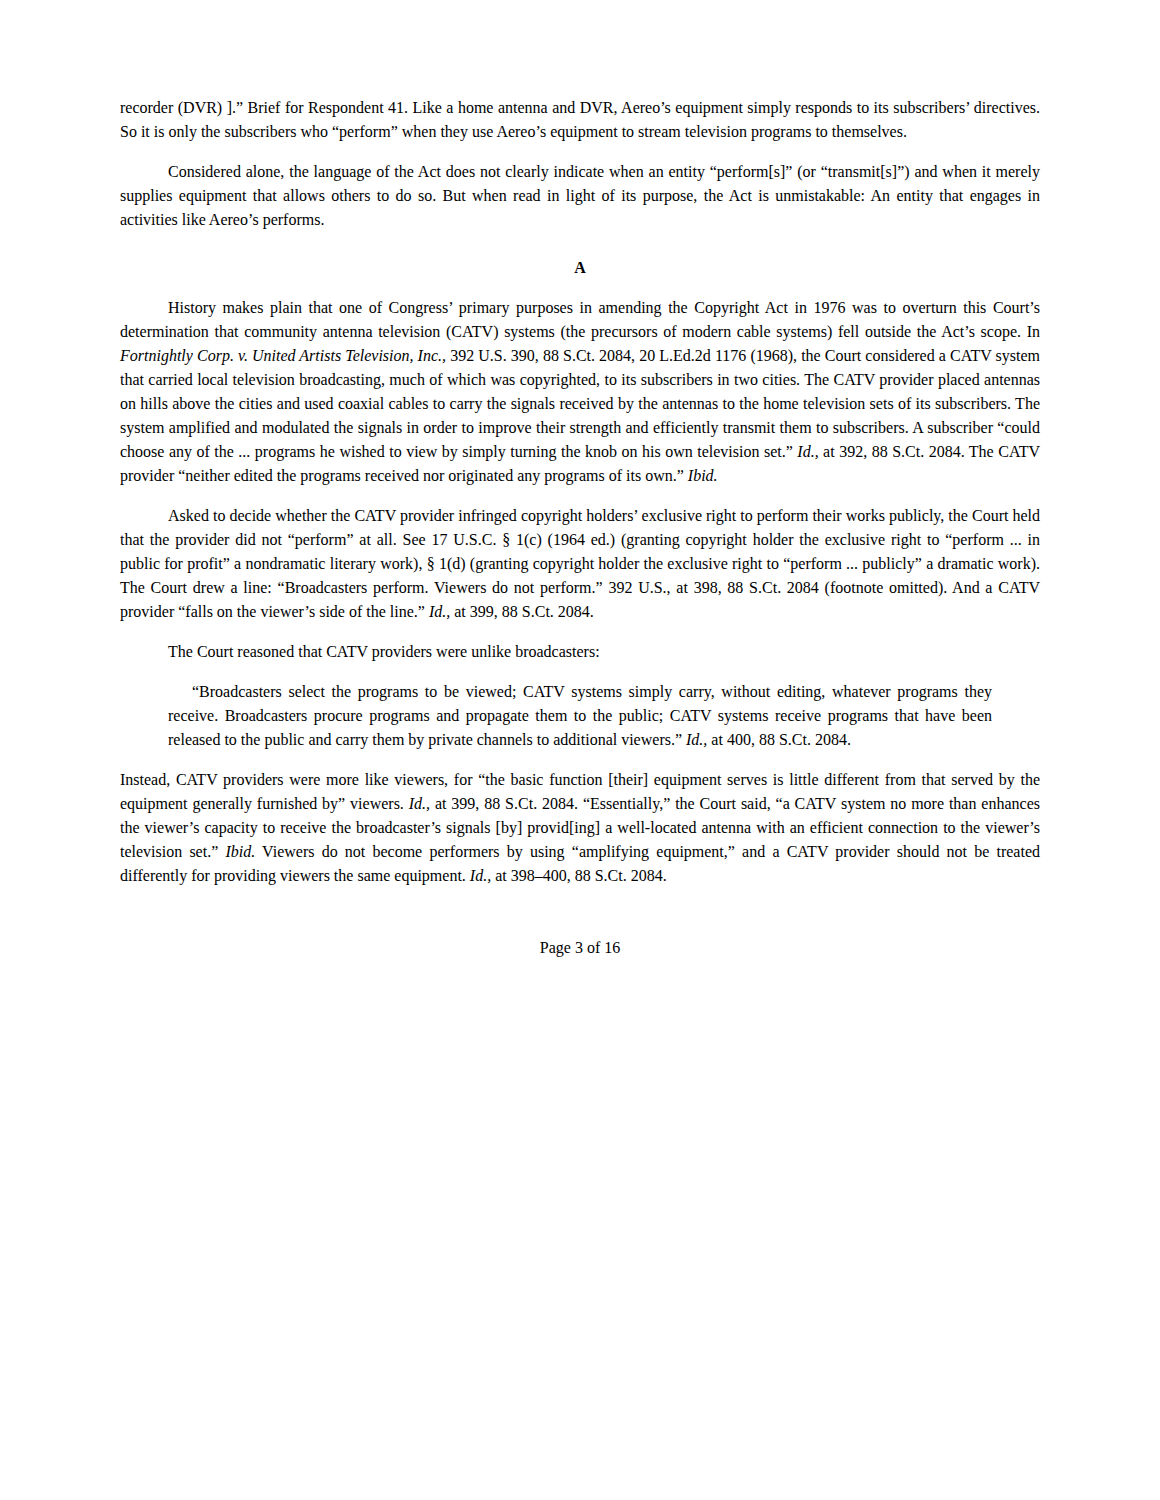recorder (DVR) ].” Brief for Respondent 41. Like a home antenna and DVR, Aereo’s equipment simply responds to its subscribers’ directives. So it is only the subscribers who “perform” when they use Aereo’s equipment to stream television programs to themselves.
Considered alone, the language of the Act does not clearly indicate when an entity “perform[s]” (or “transmit[s]”) and when it merely supplies equipment that allows others to do so. But when read in light of its purpose, the Act is unmistakable: An entity that engages in activities like Aereo’s performs.
A
History makes plain that one of Congress’ primary purposes in amending the Copyright Act in 1976 was to overturn this Court’s determination that community antenna television (CATV) systems (the precursors of modern cable systems) fell outside the Act’s scope. In Fortnightly Corp. v. United Artists Television, Inc., 392 U.S. 390, 88 S.Ct. 2084, 20 L.Ed.2d 1176 (1968), the Court considered a CATV system that carried local television broadcasting, much of which was copyrighted, to its subscribers in two cities. The CATV provider placed antennas on hills above the cities and used coaxial cables to carry the signals received by the antennas to the home television sets of its subscribers. The system amplified and modulated the signals in order to improve their strength and efficiently transmit them to subscribers. A subscriber “could choose any of the ... programs he wished to view by simply turning the knob on his own television set.” Id., at 392, 88 S.Ct. 2084. The CATV provider “neither edited the programs received nor originated any programs of its own.” Ibid.
Asked to decide whether the CATV provider infringed copyright holders’ exclusive right to perform their works publicly, the Court held that the provider did not “perform” at all. See 17 U.S.C. § 1(c) (1964 ed.) (granting copyright holder the exclusive right to “perform ... in public for profit” a nondramatic literary work), § 1(d) (granting copyright holder the exclusive right to “perform ... publicly” a dramatic work). The Court drew a line: “Broadcasters perform. Viewers do not perform.” 392 U.S., at 398, 88 S.Ct. 2084 (footnote omitted). And a CATV provider “falls on the viewer’s side of the line.” Id., at 399, 88 S.Ct. 2084.
The Court reasoned that CATV providers were unlike broadcasters:
“Broadcasters select the programs to be viewed; CATV systems simply carry, without editing, whatever programs they receive. Broadcasters procure programs and propagate them to the public; CATV systems receive programs that have been released to the public and carry them by private channels to additional viewers.” Id., at 400, 88 S.Ct. 2084.
Instead, CATV providers were more like viewers, for “the basic function [their] equipment serves is little different from that served by the equipment generally furnished by” viewers. Id., at 399, 88 S.Ct. 2084. “Essentially,” the Court said, “a CATV system no more than enhances the viewer’s capacity to receive the broadcaster’s signals [by] provid[ing] a well-located antenna with an efficient connection to the viewer’s television set.” Ibid. Viewers do not become performers by using “amplifying equipment,” and a CATV provider should not be treated differently for providing viewers the same equipment. Id., at 398–400, 88 S.Ct. 2084.
Page 3 of 16